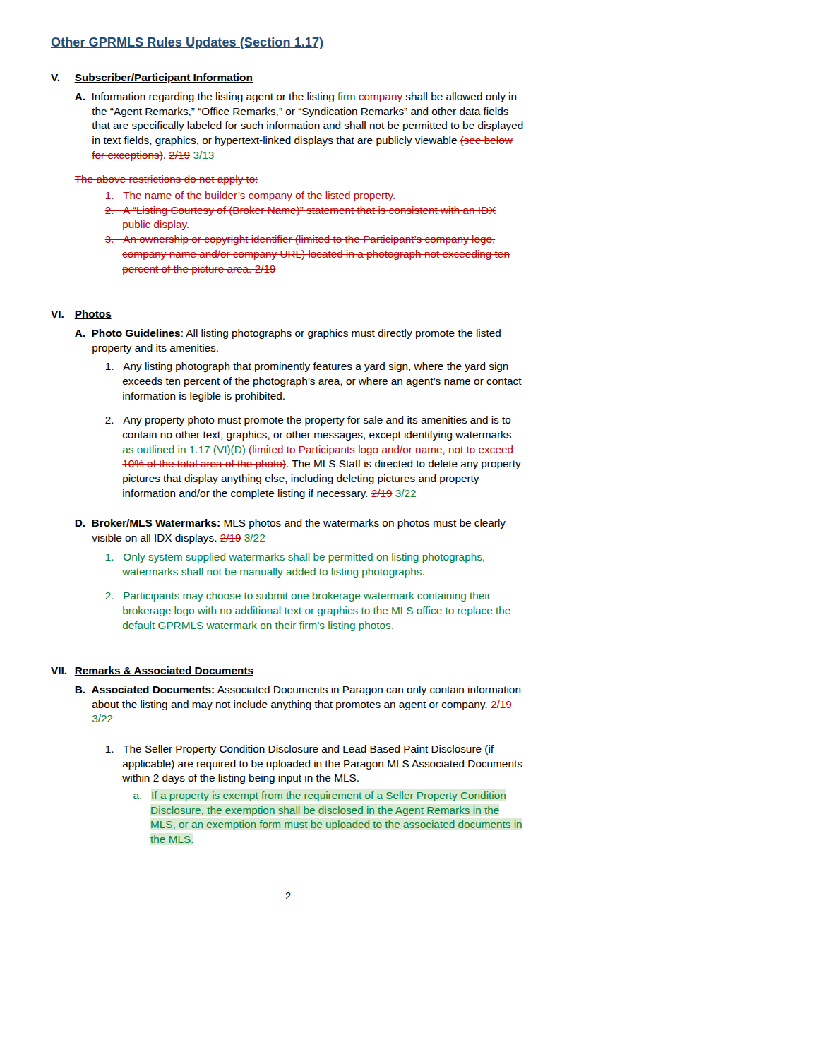Other GPRMLS Rules Updates (Section 1.17)
V. Subscriber/Participant Information
A. Information regarding the listing agent or the listing firm company shall be allowed only in the “Agent Remarks,” “Office Remarks,” or “Syndication Remarks” and other data fields that are specifically labeled for such information and shall not be permitted to be displayed in text fields, graphics, or hypertext-linked displays that are publicly viewable (see below for exceptions). 2/19 3/13
The above restrictions do not apply to:
1. The name of the builder’s company of the listed property.
2. A “Listing Courtesy of (Broker Name)” statement that is consistent with an IDX public display.
3. An ownership or copyright identifier (limited to the Participant’s company logo, company name and/or company URL) located in a photograph not exceeding ten percent of the picture area. 2/19
VI. Photos
A. Photo Guidelines: All listing photographs or graphics must directly promote the listed property and its amenities.
1. Any listing photograph that prominently features a yard sign, where the yard sign exceeds ten percent of the photograph’s area, or where an agent’s name or contact information is legible is prohibited.
2. Any property photo must promote the property for sale and its amenities and is to contain no other text, graphics, or other messages, except identifying watermarks as outlined in 1.17 (VI)(D) (limited to Participants logo and/or name, not to exceed 10% of the total area of the photo). The MLS Staff is directed to delete any property pictures that display anything else, including deleting pictures and property information and/or the complete listing if necessary. 2/19 3/22
D. Broker/MLS Watermarks: MLS photos and the watermarks on photos must be clearly visible on all IDX displays. 2/19 3/22
1. Only system supplied watermarks shall be permitted on listing photographs, watermarks shall not be manually added to listing photographs.
2. Participants may choose to submit one brokerage watermark containing their brokerage logo with no additional text or graphics to the MLS office to replace the default GPRMLS watermark on their firm’s listing photos.
VII. Remarks & Associated Documents
B. Associated Documents: Associated Documents in Paragon can only contain information about the listing and may not include anything that promotes an agent or company. 2/19 3/22
1. The Seller Property Condition Disclosure and Lead Based Paint Disclosure (if applicable) are required to be uploaded in the Paragon MLS Associated Documents within 2 days of the listing being input in the MLS.
a. If a property is exempt from the requirement of a Seller Property Condition Disclosure, the exemption shall be disclosed in the Agent Remarks in the MLS, or an exemption form must be uploaded to the associated documents in the MLS.
2